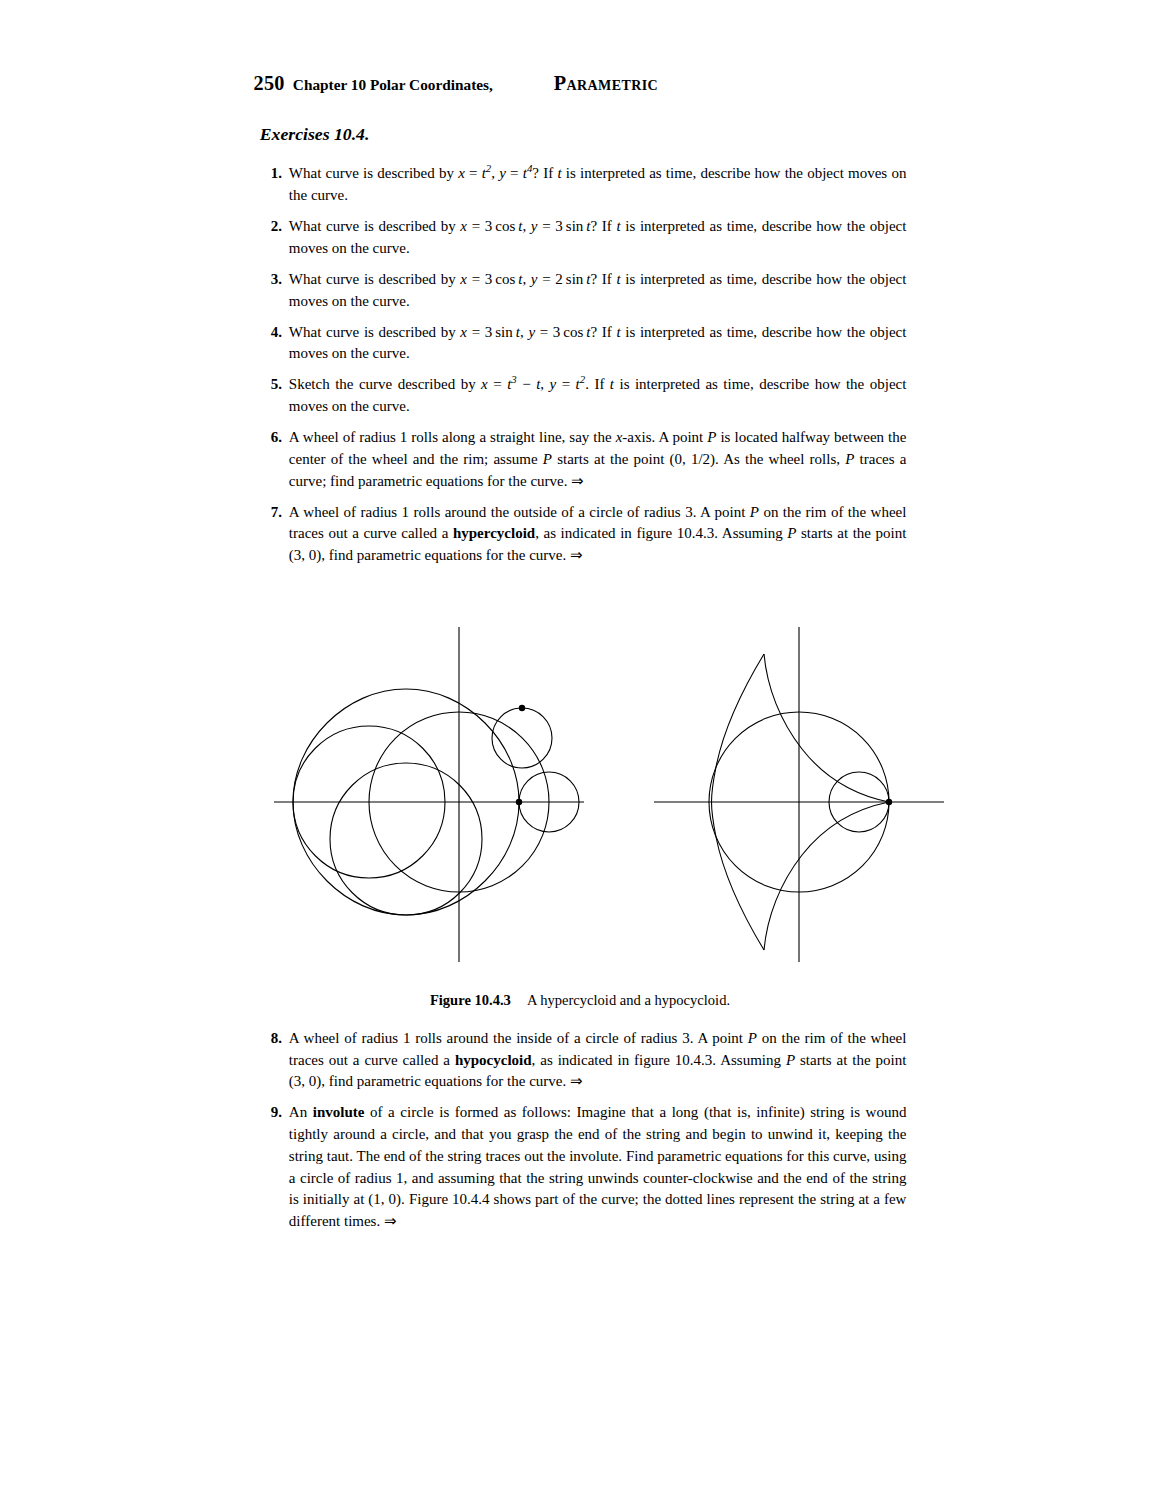250 Chapter 10 Polar Coordinates, Parametric
Exercises 10.4.
1. What curve is described by x = t2, y = t4? If t is interpreted as time, describe how the object moves on the curve.
2. What curve is described by x = 3 cos t, y = 3 sin t? If t is interpreted as time, describe how the object moves on the curve.
3. What curve is described by x = 3 cos t, y = 2 sin t? If t is interpreted as time, describe how the object moves on the curve.
4. What curve is described by x = 3 sin t, y = 3 cos t? If t is interpreted as time, describe how the object moves on the curve.
5. Sketch the curve described by x = t3 − t, y = t2. If t is interpreted as time, describe how the object moves on the curve.
6. A wheel of radius 1 rolls along a straight line, say the x-axis. A point P is located halfway between the center of the wheel and the rim; assume P starts at the point (0, 1/2). As the wheel rolls, P traces a curve; find parametric equations for the curve. ⇒
7. A wheel of radius 1 rolls around the outside of a circle of radius 3. A point P on the rim of the wheel traces out a curve called a hypercycloid, as indicated in figure 10.4.3. Assuming P starts at the point (3, 0), find parametric equations for the curve. ⇒
Figure 10.4.3 A hypercycloid and a hypocycloid.
8. A wheel of radius 1 rolls around the inside of a circle of radius 3. A point P on the rim of the wheel traces out a curve called a hypocycloid, as indicated in figure 10.4.3. Assuming P starts at the point (3, 0), find parametric equations for the curve. ⇒
9. An involute of a circle is formed as follows: Imagine that a long (that is, infinite) string is wound tightly around a circle, and that you grasp the end of the string and begin to unwind it, keeping the string taut. The end of the string traces out the involute. Find parametric equations for this curve, using a circle of radius 1, and assuming that the string unwinds counter-clockwise and the end of the string is initially at (1, 0). Figure 10.4.4 shows part of the curve; the dotted lines represent the string at a few different times. ⇒